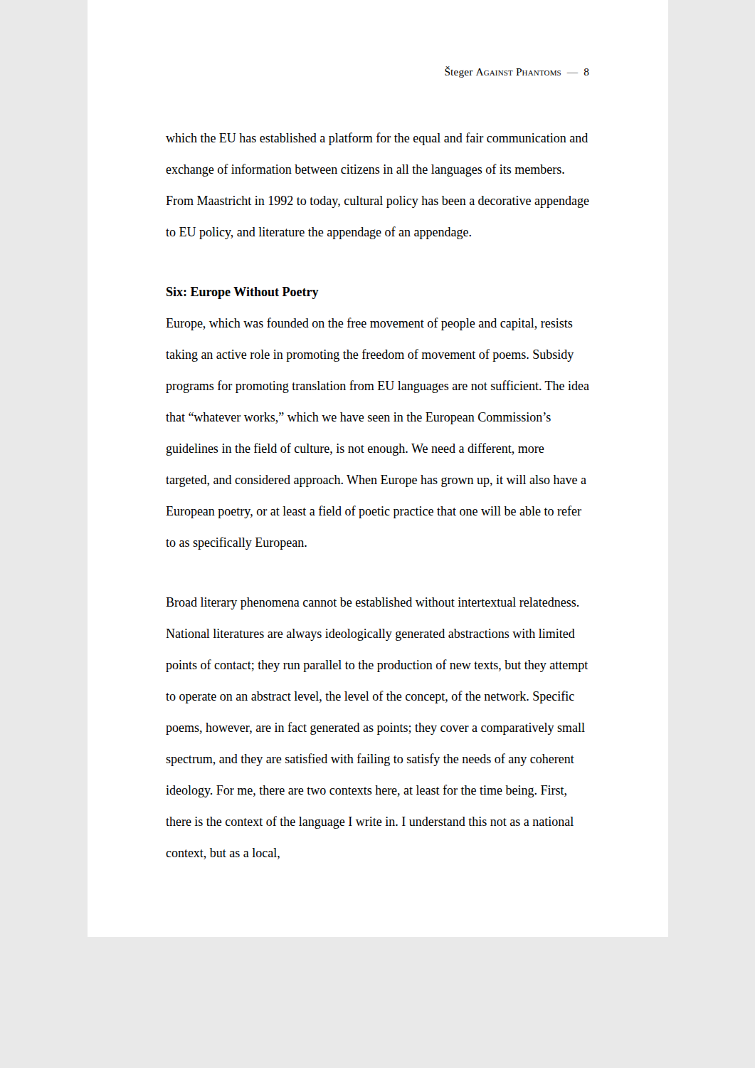Šteger Against Phantoms — 8
which the EU has established a platform for the equal and fair communication and exchange of information between citizens in all the languages of its members. From Maastricht in 1992 to today, cultural policy has been a decorative appendage to EU policy, and literature the appendage of an appendage.
Six: Europe Without Poetry
Europe, which was founded on the free movement of people and capital, resists taking an active role in promoting the freedom of movement of poems. Subsidy programs for promoting translation from EU languages are not sufficient. The idea that “whatever works,” which we have seen in the European Commission’s guidelines in the field of culture, is not enough. We need a different, more targeted, and considered approach. When Europe has grown up, it will also have a European poetry, or at least a field of poetic practice that one will be able to refer to as specifically European.
Broad literary phenomena cannot be established without intertextual relatedness. National literatures are always ideologically generated abstractions with limited points of contact; they run parallel to the production of new texts, but they attempt to operate on an abstract level, the level of the concept, of the network. Specific poems, however, are in fact generated as points; they cover a comparatively small spectrum, and they are satisfied with failing to satisfy the needs of any coherent ideology. For me, there are two contexts here, at least for the time being. First, there is the context of the language I write in. I understand this not as a national context, but as a local,